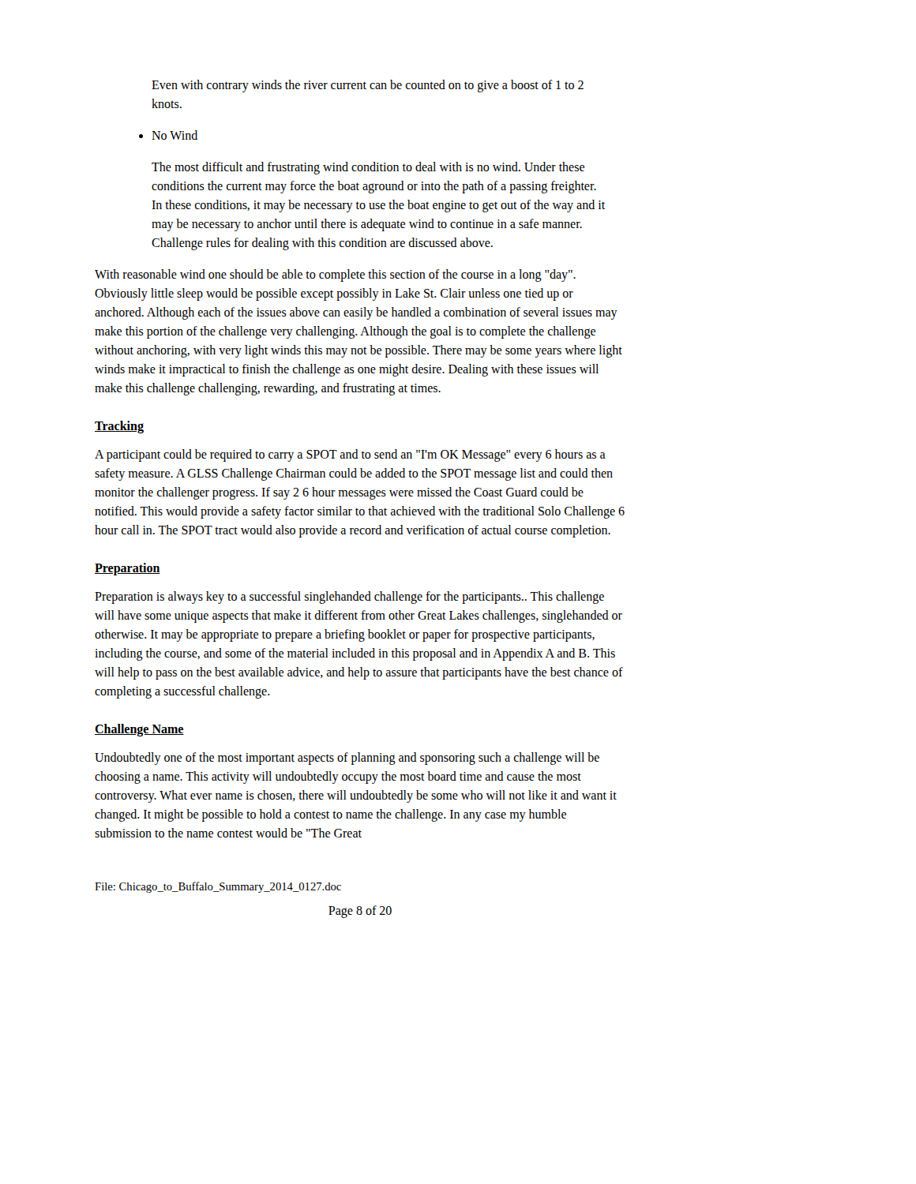Even with contrary winds the river current can be counted on to give a boost of 1 to 2 knots.
No Wind
The most difficult and frustrating wind condition to deal with is no wind. Under these conditions the current may force the boat aground or into the path of a passing freighter. In these conditions, it may be necessary to use the boat engine to get out of the way and it may be necessary to anchor until there is adequate wind to continue in a safe manner. Challenge rules for dealing with this condition are discussed above.
With reasonable wind one should be able to complete this section of the course in a long "day". Obviously little sleep would be possible except possibly in Lake St. Clair unless one tied up or anchored. Although each of the issues above can easily be handled a combination of several issues may make this portion of the challenge very challenging. Although the goal is to complete the challenge without anchoring, with very light winds this may not be possible. There may be some years where light winds make it impractical to finish the challenge as one might desire. Dealing with these issues will make this challenge challenging, rewarding, and frustrating at times.
Tracking
A participant could be required to carry a SPOT and to send an "I'm OK Message" every 6 hours as a safety measure. A GLSS Challenge Chairman could be added to the SPOT message list and could then monitor the challenger progress. If say 2 6 hour messages were missed the Coast Guard could be notified. This would provide a safety factor similar to that achieved with the traditional Solo Challenge 6 hour call in. The SPOT tract would also provide a record and verification of actual course completion.
Preparation
Preparation is always key to a successful singlehanded challenge for the participants.. This challenge will have some unique aspects that make it different from other Great Lakes challenges, singlehanded or otherwise. It may be appropriate to prepare a briefing booklet or paper for prospective participants, including the course, and some of the material included in this proposal and in Appendix A and B. This will help to pass on the best available advice, and help to assure that participants have the best chance of completing a successful challenge.
Challenge Name
Undoubtedly one of the most important aspects of planning and sponsoring such a challenge will be choosing a name. This activity will undoubtedly occupy the most board time and cause the most controversy. What ever name is chosen, there will undoubtedly be some who will not like it and want it changed. It might be possible to hold a contest to name the challenge. In any case my humble submission to the name contest would be "The Great
File: Chicago_to_Buffalo_Summary_2014_0127.doc
Page 8 of 20